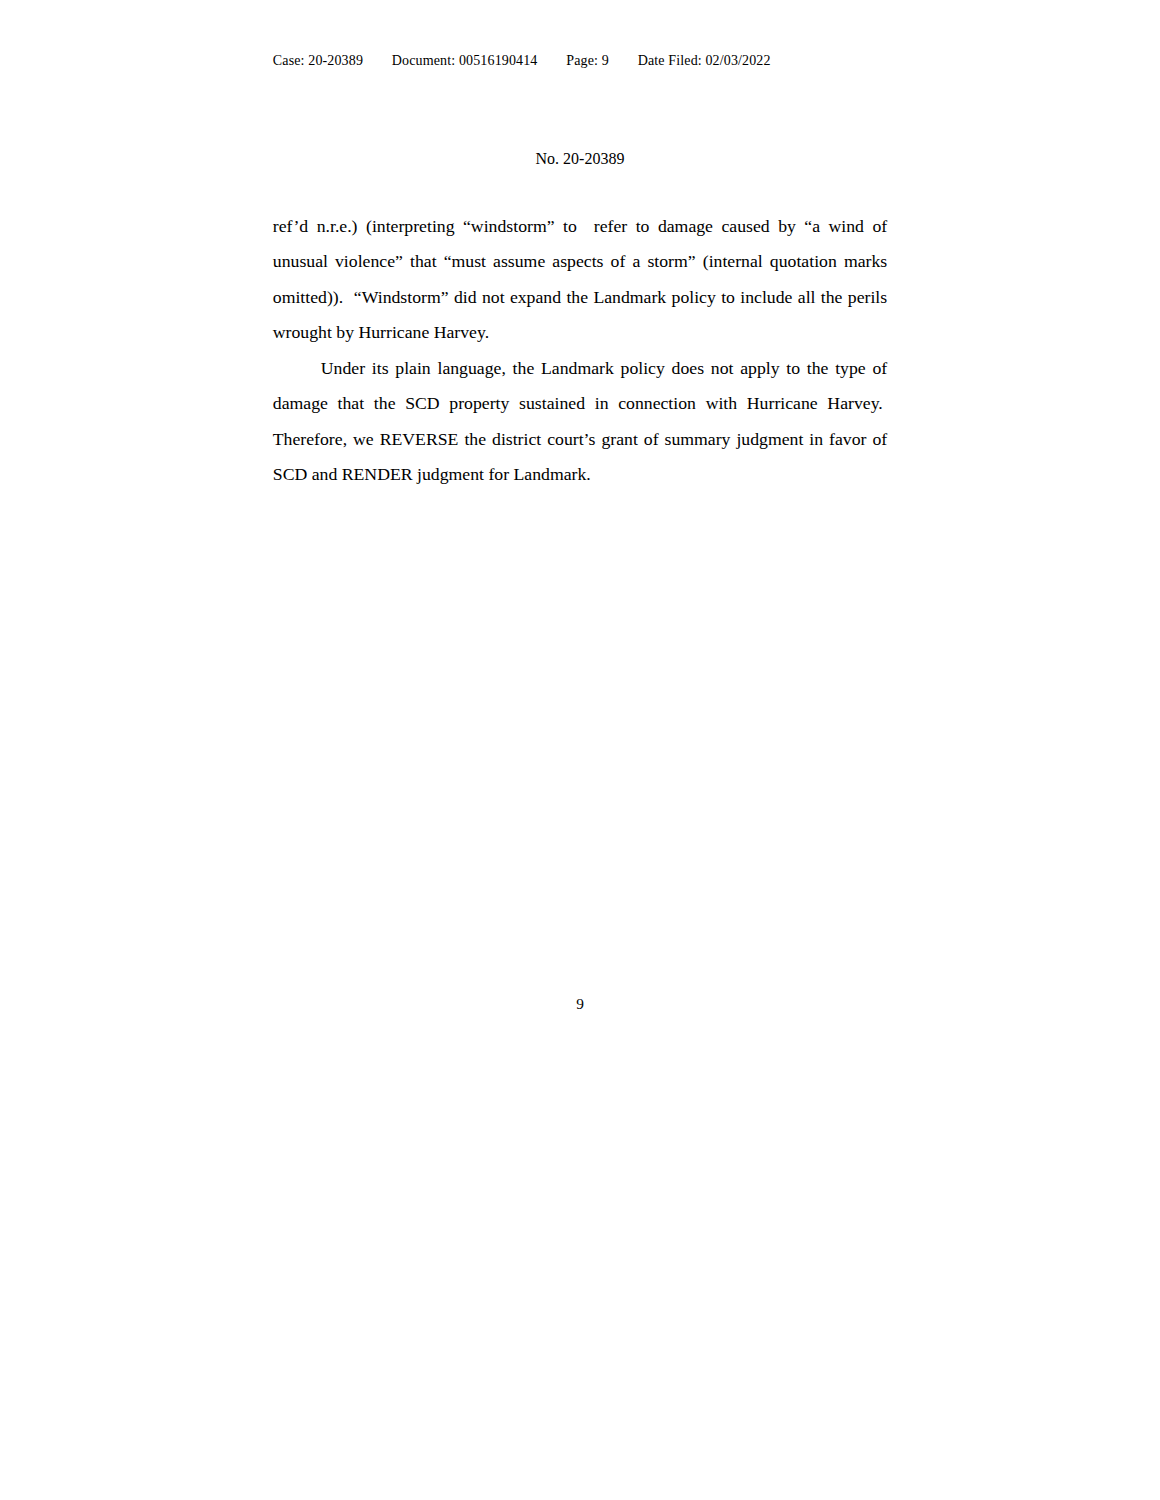Case: 20-20389 Document: 00516190414 Page: 9 Date Filed: 02/03/2022
No. 20-20389
ref’d n.r.e.) (interpreting “windstorm” to refer to damage caused by “a wind of unusual violence” that “must assume aspects of a storm” (internal quotation marks omitted)). “Windstorm” did not expand the Landmark policy to include all the perils wrought by Hurricane Harvey.
Under its plain language, the Landmark policy does not apply to the type of damage that the SCD property sustained in connection with Hurricane Harvey. Therefore, we REVERSE the district court’s grant of summary judgment in favor of SCD and RENDER judgment for Landmark.
9